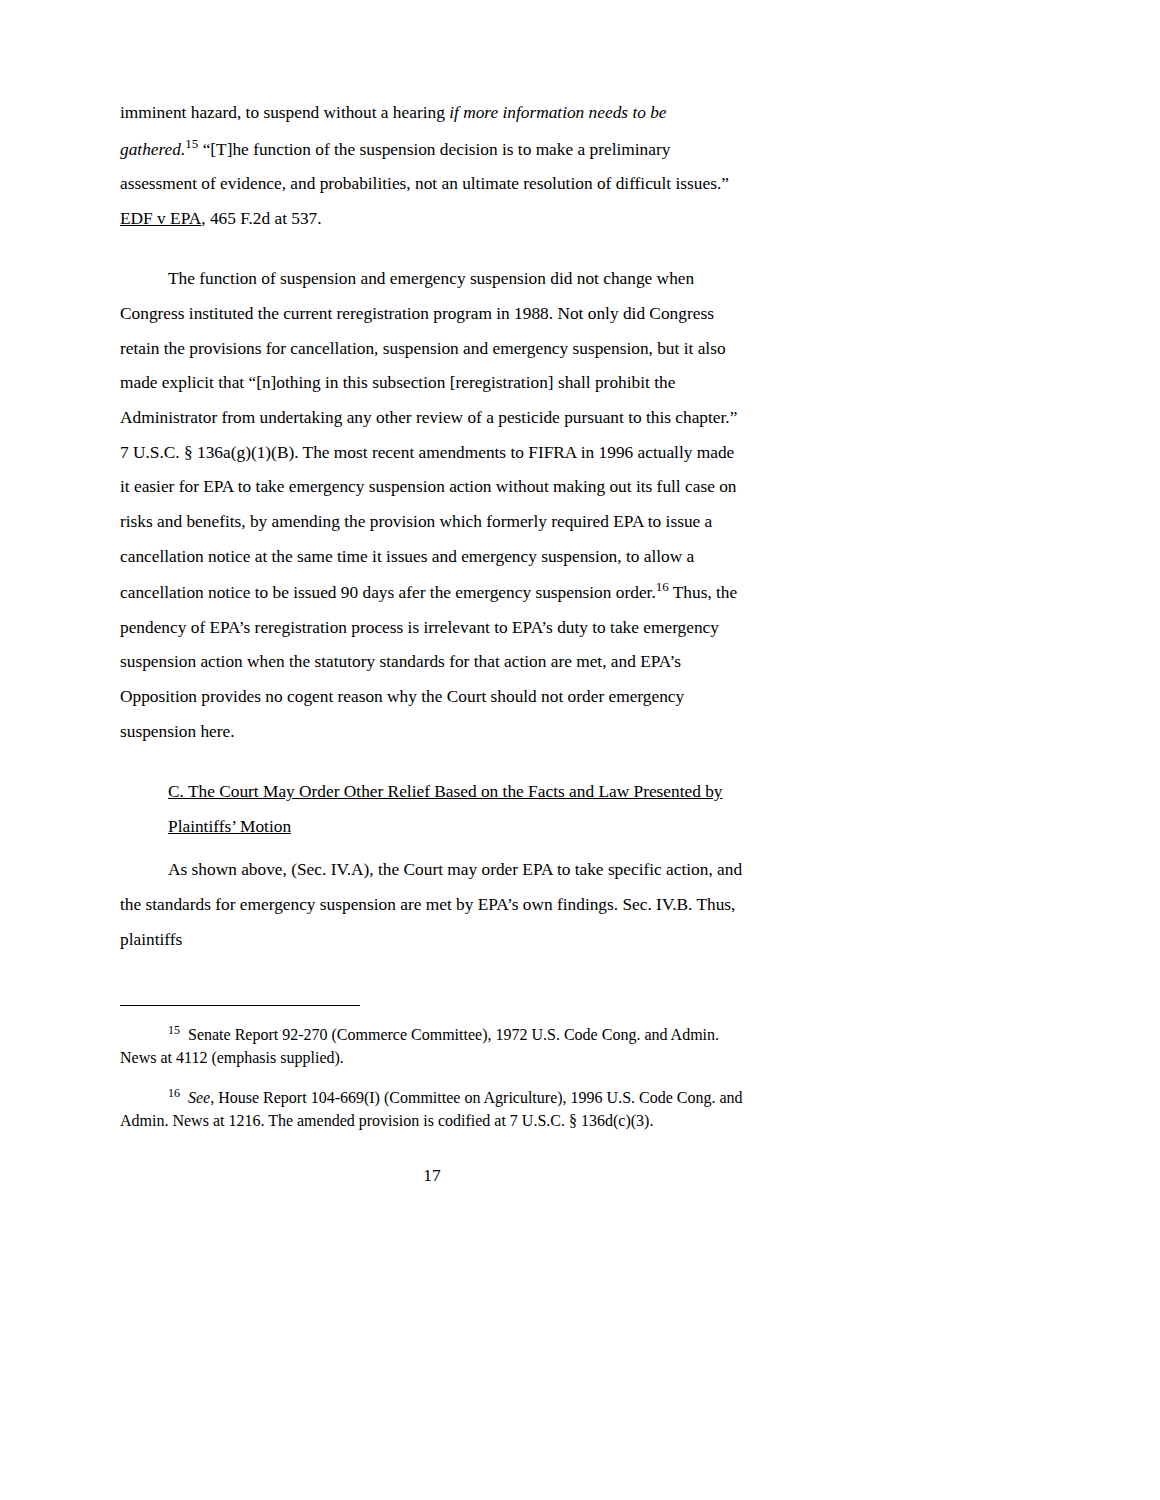imminent hazard, to suspend without a hearing if more information needs to be gathered. 15 “[T]he function of the suspension decision is to make a preliminary assessment of evidence, and probabilities, not an ultimate resolution of difficult issues.” EDF v EPA, 465 F.2d at 537.
The function of suspension and emergency suspension did not change when Congress instituted the current reregistration program in 1988. Not only did Congress retain the provisions for cancellation, suspension and emergency suspension, but it also made explicit that “[n]othing in this subsection [reregistration] shall prohibit the Administrator from undertaking any other review of a pesticide pursuant to this chapter.” 7 U.S.C. § 136a(g)(1)(B). The most recent amendments to FIFRA in 1996 actually made it easier for EPA to take emergency suspension action without making out its full case on risks and benefits, by amending the provision which formerly required EPA to issue a cancellation notice at the same time it issues and emergency suspension, to allow a cancellation notice to be issued 90 days afer the emergency suspension order.16 Thus, the pendency of EPA’s reregistration process is irrelevant to EPA’s duty to take emergency suspension action when the statutory standards for that action are met, and EPA’s Opposition provides no cogent reason why the Court should not order emergency suspension here.
C. The Court May Order Other Relief Based on the Facts and Law Presented by Plaintiffs’ Motion
As shown above, (Sec. IV.A), the Court may order EPA to take specific action, and the standards for emergency suspension are met by EPA’s own findings. Sec. IV.B. Thus, plaintiffs
15 Senate Report 92-270 (Commerce Committee), 1972 U.S. Code Cong. and Admin. News at 4112 (emphasis supplied).
16 See, House Report 104-669(I) (Committee on Agriculture), 1996 U.S. Code Cong. and Admin. News at 1216. The amended provision is codified at 7 U.S.C. § 136d(c)(3).
17